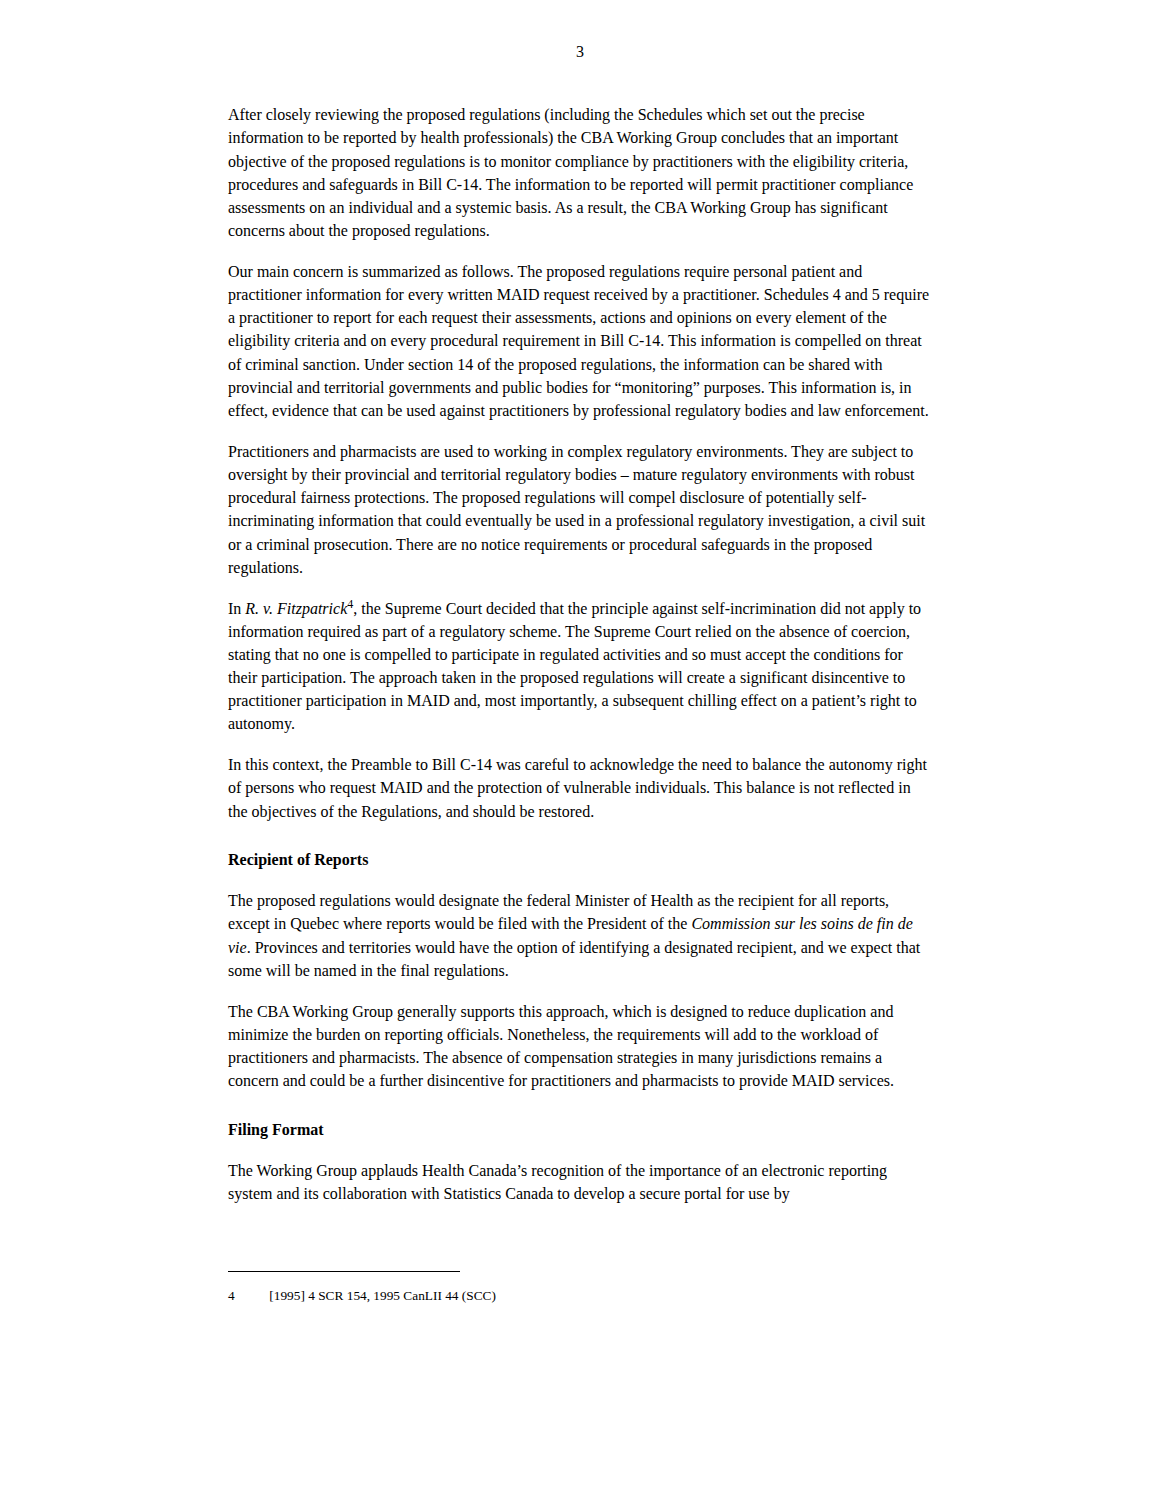3
After closely reviewing the proposed regulations (including the Schedules which set out the precise information to be reported by health professionals) the CBA Working Group concludes that an important objective of the proposed regulations is to monitor compliance by practitioners with the eligibility criteria, procedures and safeguards in Bill C-14. The information to be reported will permit practitioner compliance assessments on an individual and a systemic basis. As a result, the CBA Working Group has significant concerns about the proposed regulations.
Our main concern is summarized as follows. The proposed regulations require personal patient and practitioner information for every written MAID request received by a practitioner. Schedules 4 and 5 require a practitioner to report for each request their assessments, actions and opinions on every element of the eligibility criteria and on every procedural requirement in Bill C-14. This information is compelled on threat of criminal sanction. Under section 14 of the proposed regulations, the information can be shared with provincial and territorial governments and public bodies for “monitoring” purposes. This information is, in effect, evidence that can be used against practitioners by professional regulatory bodies and law enforcement.
Practitioners and pharmacists are used to working in complex regulatory environments. They are subject to oversight by their provincial and territorial regulatory bodies – mature regulatory environments with robust procedural fairness protections. The proposed regulations will compel disclosure of potentially self-incriminating information that could eventually be used in a professional regulatory investigation, a civil suit or a criminal prosecution. There are no notice requirements or procedural safeguards in the proposed regulations.
In R. v. Fitzpatrick4, the Supreme Court decided that the principle against self-incrimination did not apply to information required as part of a regulatory scheme. The Supreme Court relied on the absence of coercion, stating that no one is compelled to participate in regulated activities and so must accept the conditions for their participation. The approach taken in the proposed regulations will create a significant disincentive to practitioner participation in MAID and, most importantly, a subsequent chilling effect on a patient’s right to autonomy.
In this context, the Preamble to Bill C-14 was careful to acknowledge the need to balance the autonomy right of persons who request MAID and the protection of vulnerable individuals. This balance is not reflected in the objectives of the Regulations, and should be restored.
Recipient of Reports
The proposed regulations would designate the federal Minister of Health as the recipient for all reports, except in Quebec where reports would be filed with the President of the Commission sur les soins de fin de vie. Provinces and territories would have the option of identifying a designated recipient, and we expect that some will be named in the final regulations.
The CBA Working Group generally supports this approach, which is designed to reduce duplication and minimize the burden on reporting officials. Nonetheless, the requirements will add to the workload of practitioners and pharmacists. The absence of compensation strategies in many jurisdictions remains a concern and could be a further disincentive for practitioners and pharmacists to provide MAID services.
Filing Format
The Working Group applauds Health Canada’s recognition of the importance of an electronic reporting system and its collaboration with Statistics Canada to develop a secure portal for use by
4 [1995] 4 SCR 154, 1995 CanLII 44 (SCC)